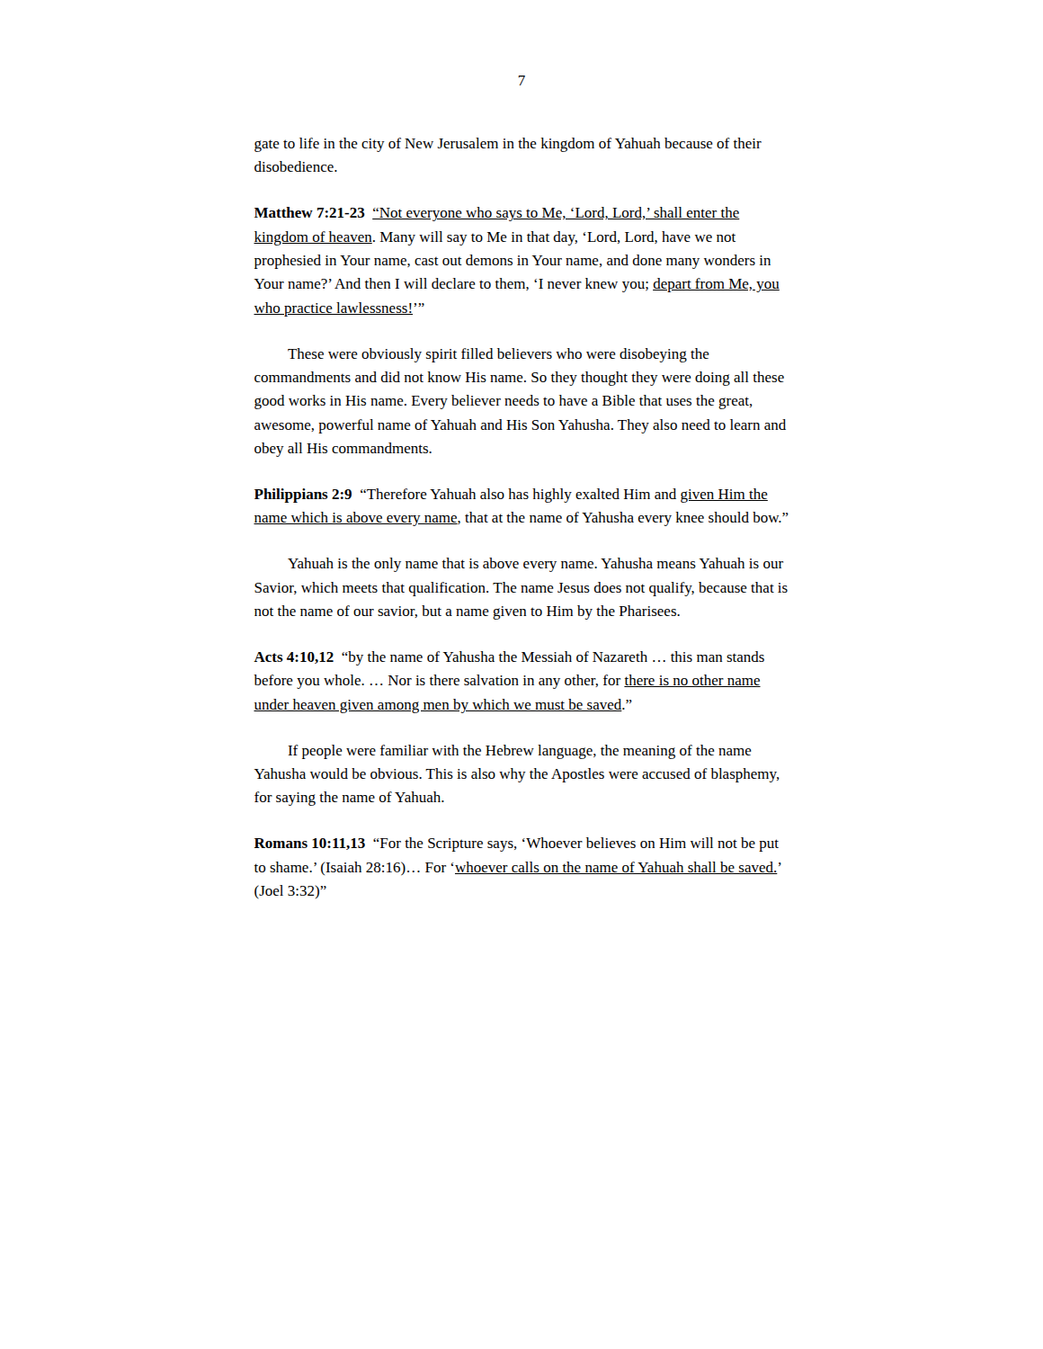7
gate to life in the city of New Jerusalem in the kingdom of Yahuah because of their disobedience.
Matthew 7:21-23 “Not everyone who says to Me, ‘Lord, Lord,’ shall enter the kingdom of heaven. Many will say to Me in that day, ‘Lord, Lord, have we not prophesied in Your name, cast out demons in Your name, and done many wonders in Your name?’ And then I will declare to them, ‘I never knew you; depart from Me, you who practice lawlessness!’”
These were obviously spirit filled believers who were disobeying the commandments and did not know His name. So they thought they were doing all these good works in His name. Every believer needs to have a Bible that uses the great, awesome, powerful name of Yahuah and His Son Yahusha. They also need to learn and obey all His commandments.
Philippians 2:9 “Therefore Yahuah also has highly exalted Him and given Him the name which is above every name, that at the name of Yahusha every knee should bow.”
Yahuah is the only name that is above every name. Yahusha means Yahuah is our Savior, which meets that qualification. The name Jesus does not qualify, because that is not the name of our savior, but a name given to Him by the Pharisees.
Acts 4:10,12 “by the name of Yahusha the Messiah of Nazareth … this man stands before you whole. … Nor is there salvation in any other, for there is no other name under heaven given among men by which we must be saved.”
If people were familiar with the Hebrew language, the meaning of the name Yahusha would be obvious. This is also why the Apostles were accused of blasphemy, for saying the name of Yahuah.
Romans 10:11,13 “For the Scripture says, ‘Whoever believes on Him will not be put to shame.’ (Isaiah 28:16)… For ‘whoever calls on the name of Yahuah shall be saved.’ (Joel 3:32)”